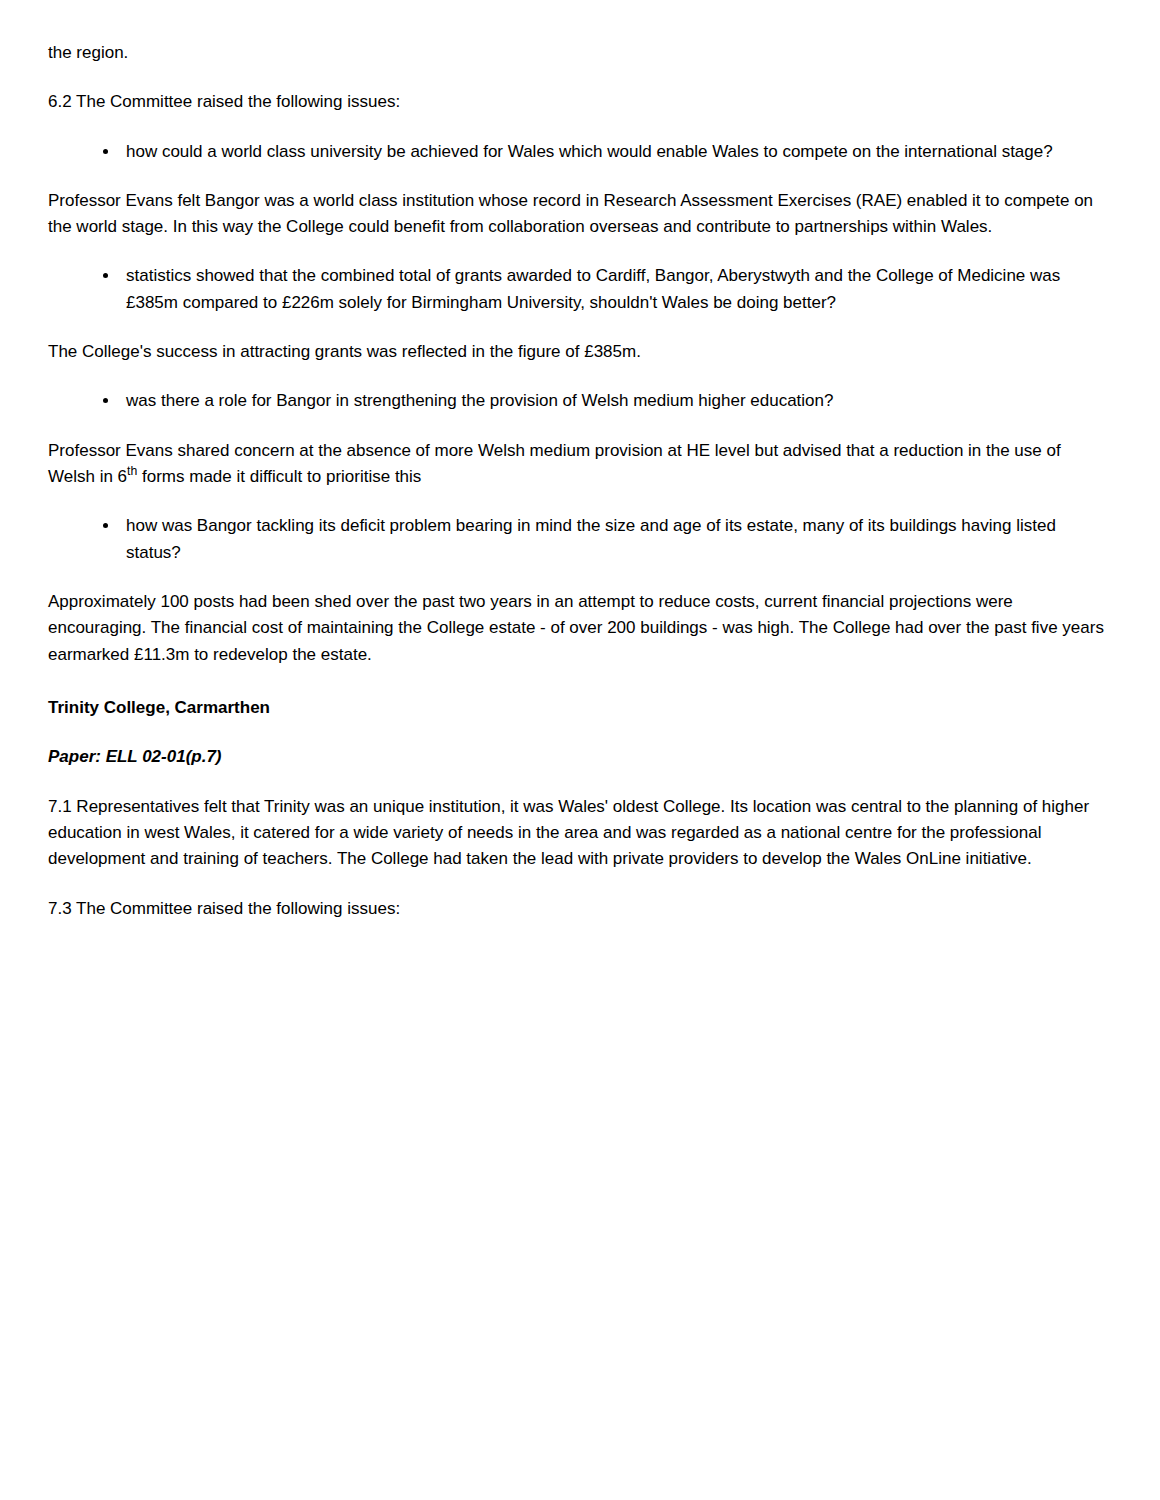the region.
6.2 The Committee raised the following issues:
how could a world class university be achieved for Wales which would enable Wales to compete on the international stage?
Professor Evans felt Bangor was a world class institution whose record in Research Assessment Exercises (RAE) enabled it to compete on the world stage. In this way the College could benefit from collaboration overseas and contribute to partnerships within Wales.
statistics showed that the combined total of grants awarded to Cardiff, Bangor, Aberystwyth and the College of Medicine was £385m compared to £226m solely for Birmingham University, shouldn't Wales be doing better?
The College's success in attracting grants was reflected in the figure of £385m.
was there a role for Bangor in strengthening the provision of Welsh medium higher education?
Professor Evans shared concern at the absence of more Welsh medium provision at HE level but advised that a reduction in the use of Welsh in 6th forms made it difficult to prioritise this
how was Bangor tackling its deficit problem bearing in mind the size and age of its estate, many of its buildings having listed status?
Approximately 100 posts had been shed over the past two years in an attempt to reduce costs, current financial projections were encouraging. The financial cost of maintaining the College estate - of over 200 buildings - was high. The College had over the past five years earmarked £11.3m to redevelop the estate.
Trinity College, Carmarthen
Paper: ELL 02-01(p.7)
7.1 Representatives felt that Trinity was an unique institution, it was Wales' oldest College. Its location was central to the planning of higher education in west Wales, it catered for a wide variety of needs in the area and was regarded as a national centre for the professional development and training of teachers. The College had taken the lead with private providers to develop the Wales OnLine initiative.
7.3 The Committee raised the following issues: